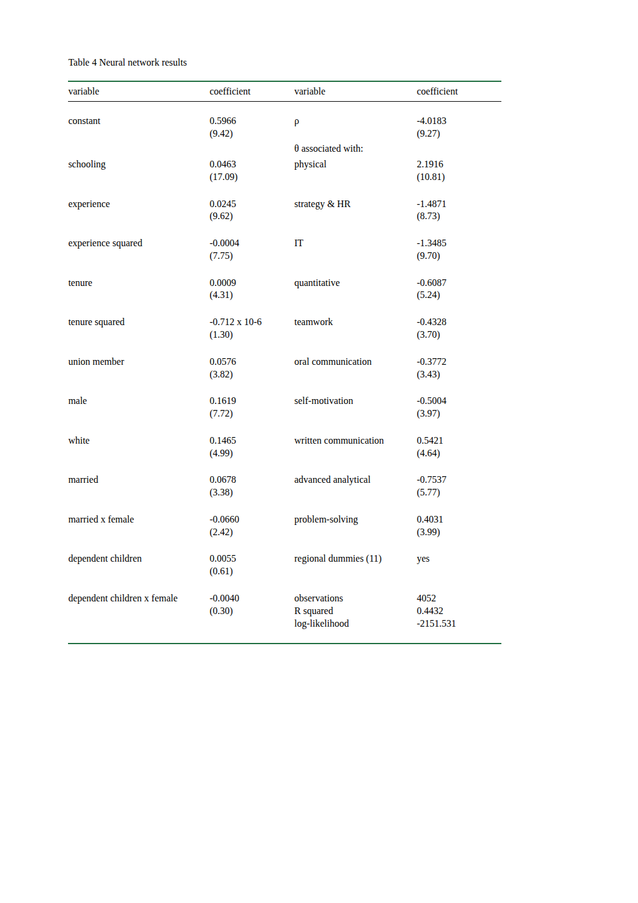Table 4 Neural network results
| variable | coefficient | variable | coefficient |
| --- | --- | --- | --- |
| constant | 0.5966 (9.42) | ρ | -4.0183 (9.27) |
| | | θ associated with: | |
| schooling | 0.0463 (17.09) | physical | 2.1916 (10.81) |
| experience | 0.0245 (9.62) | strategy & HR | -1.4871 (8.73) |
| experience squared | -0.0004 (7.75) | IT | -1.3485 (9.70) |
| tenure | 0.0009 (4.31) | quantitative | -0.6087 (5.24) |
| tenure squared | -0.712 x 10-6 (1.30) | teamwork | -0.4328 (3.70) |
| union member | 0.0576 (3.82) | oral communication | -0.3772 (3.43) |
| male | 0.1619 (7.72) | self-motivation | -0.5004 (3.97) |
| white | 0.1465 (4.99) | written communication | 0.5421 (4.64) |
| married | 0.0678 (3.38) | advanced analytical | -0.7537 (5.77) |
| married x female | -0.0660 (2.42) | problem-solving | 0.4031 (3.99) |
| dependent children | 0.0055 (0.61) | regional dummies (11) | yes |
| dependent children x female | -0.0040 (0.30) | observations R squared log-likelihood | 4052 0.4432 -2151.531 |